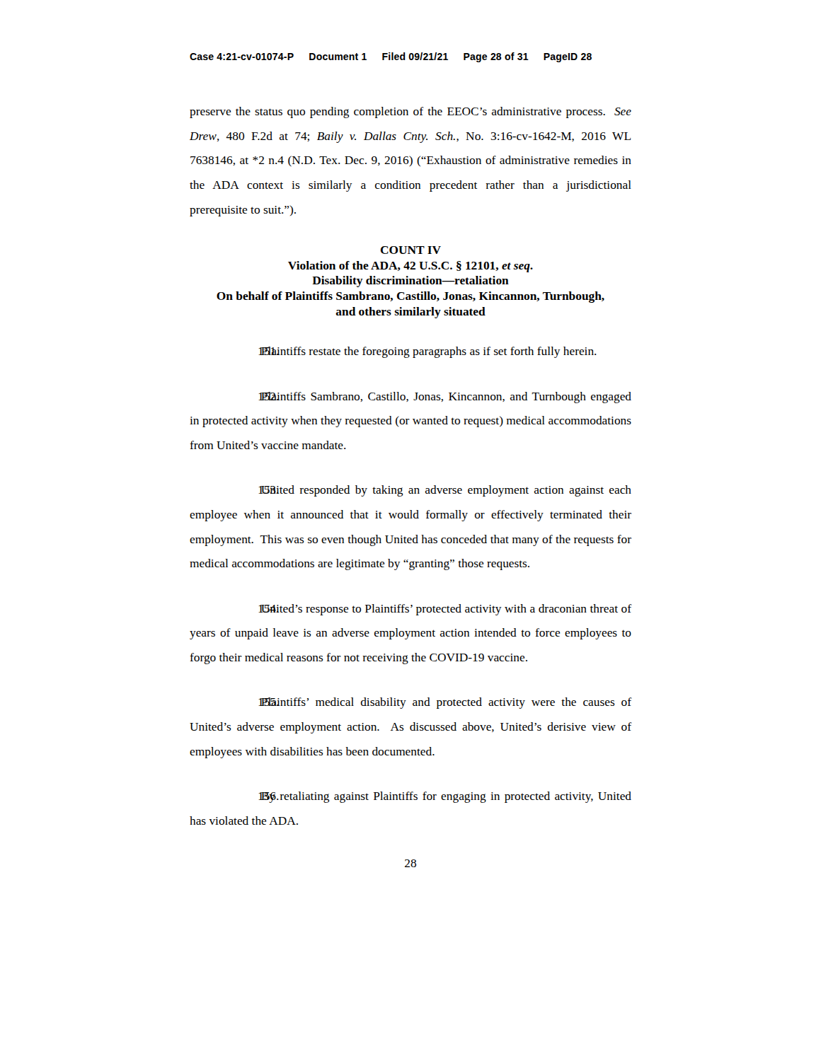Case 4:21-cv-01074-P Document 1 Filed 09/21/21 Page 28 of 31 PageID 28
preserve the status quo pending completion of the EEOC’s administrative process. See Drew, 480 F.2d at 74; Baily v. Dallas Cnty. Sch., No. 3:16-cv-1642-M, 2016 WL 7638146, at *2 n.4 (N.D. Tex. Dec. 9, 2016) (“Exhaustion of administrative remedies in the ADA context is similarly a condition precedent rather than a jurisdictional prerequisite to suit.”).
COUNT IV Violation of the ADA, 42 U.S.C. § 12101, et seq. Disability discrimination—retaliation On behalf of Plaintiffs Sambrano, Castillo, Jonas, Kincannon, Turnbough, and others similarly situated
151. Plaintiffs restate the foregoing paragraphs as if set forth fully herein.
152. Plaintiffs Sambrano, Castillo, Jonas, Kincannon, and Turnbough engaged in protected activity when they requested (or wanted to request) medical accommodations from United’s vaccine mandate.
153. United responded by taking an adverse employment action against each employee when it announced that it would formally or effectively terminated their employment. This was so even though United has conceded that many of the requests for medical accommodations are legitimate by “granting” those requests.
154. United’s response to Plaintiffs’ protected activity with a draconian threat of years of unpaid leave is an adverse employment action intended to force employees to forgo their medical reasons for not receiving the COVID-19 vaccine.
155. Plaintiffs’ medical disability and protected activity were the causes of United’s adverse employment action. As discussed above, United’s derisive view of employees with disabilities has been documented.
156. By retaliating against Plaintiffs for engaging in protected activity, United has violated the ADA.
28